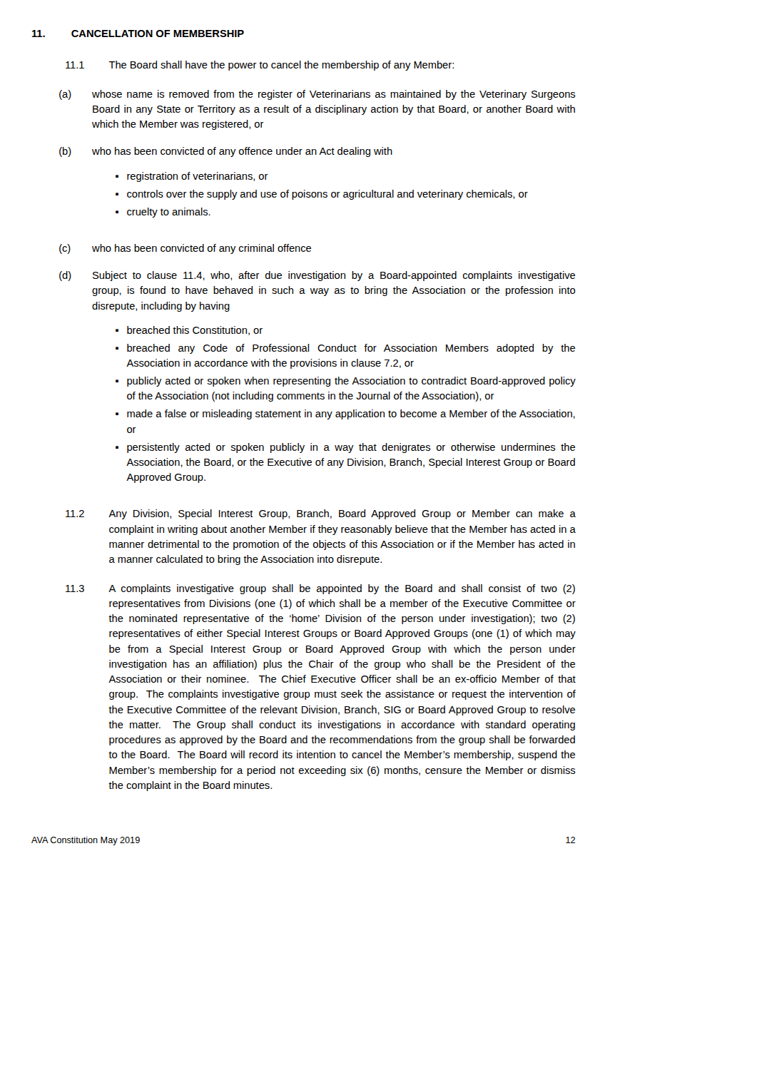11. CANCELLATION OF MEMBERSHIP
11.1
The Board shall have the power to cancel the membership of any Member:
(a)
whose name is removed from the register of Veterinarians as maintained by the Veterinary Surgeons Board in any State or Territory as a result of a disciplinary action by that Board, or another Board with which the Member was registered, or
(b)
who has been convicted of any offence under an Act dealing with
registration of veterinarians, or
controls over the supply and use of poisons or agricultural and veterinary chemicals, or
cruelty to animals.
(c)
who has been convicted of any criminal offence
(d)
Subject to clause 11.4, who, after due investigation by a Board-appointed complaints investigative group, is found to have behaved in such a way as to bring the Association or the profession into disrepute, including by having
breached this Constitution, or
breached any Code of Professional Conduct for Association Members adopted by the Association in accordance with the provisions in clause 7.2, or
publicly acted or spoken when representing the Association to contradict Board-approved policy of the Association (not including comments in the Journal of the Association), or
made a false or misleading statement in any application to become a Member of the Association, or
persistently acted or spoken publicly in a way that denigrates or otherwise undermines the Association, the Board, or the Executive of any Division, Branch, Special Interest Group or Board Approved Group.
11.2
Any Division, Special Interest Group, Branch, Board Approved Group or Member can make a complaint in writing about another Member if they reasonably believe that the Member has acted in a manner detrimental to the promotion of the objects of this Association or if the Member has acted in a manner calculated to bring the Association into disrepute.
11.3
A complaints investigative group shall be appointed by the Board and shall consist of two (2) representatives from Divisions (one (1) of which shall be a member of the Executive Committee or the nominated representative of the ‘home’ Division of the person under investigation); two (2) representatives of either Special Interest Groups or Board Approved Groups (one (1) of which may be from a Special Interest Group or Board Approved Group with which the person under investigation has an affiliation) plus the Chair of the group who shall be the President of the Association or their nominee. The Chief Executive Officer shall be an ex-officio Member of that group. The complaints investigative group must seek the assistance or request the intervention of the Executive Committee of the relevant Division, Branch, SIG or Board Approved Group to resolve the matter. The Group shall conduct its investigations in accordance with standard operating procedures as approved by the Board and the recommendations from the group shall be forwarded to the Board. The Board will record its intention to cancel the Member’s membership, suspend the Member’s membership for a period not exceeding six (6) months, censure the Member or dismiss the complaint in the Board minutes.
AVA Constitution May 2019 12